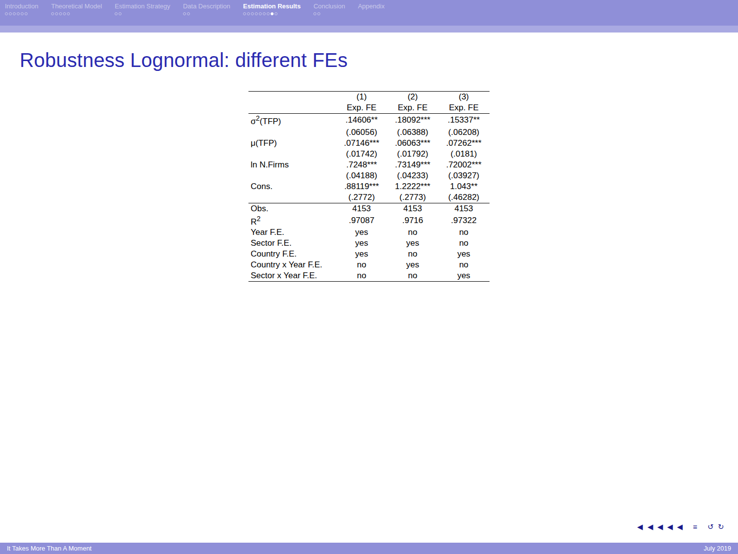Introduction
Theoretical Model
Estimation Strategy
Data Description
Estimation Results
Conclusion
Appendix
Robustness Lognormal: different FEs
| | (1) | (2) | (3) |
| | Exp. FE | Exp. FE | Exp. FE |
| σ 2 (TFP) | .14606** | .18092*** | .15337** |
| | (.06056) | (.06388) | (.06208) |
| μ(TFP) | .07146*** | .06063*** | .07262*** |
| | (.01742) | (.01792) | (.0181) |
| ln N.Firms | .7248*** | .73149*** | .72002*** |
| | (.04188) | (.04233) | (.03927) |
| Cons. | .88119*** | 1.2222*** | 1.043** |
| | (.2772) | (.2773) | (.46282) |
| Obs. | 4153 | 4153 | 4153 |
| R 2 | .97087 | .9716 | .97322 |
| Year F.E. | yes | no | no |
| Sector F.E. | yes | yes | no |
| Country F.E. | yes | no | yes |
| Country x Year F.E. | no | yes | no |
| Sector x Year F.E. | no | no | yes |
◀ ◀ ◀ ◀ ◀ ≡ ↺ ↻
It Takes More Than A Moment July 2019